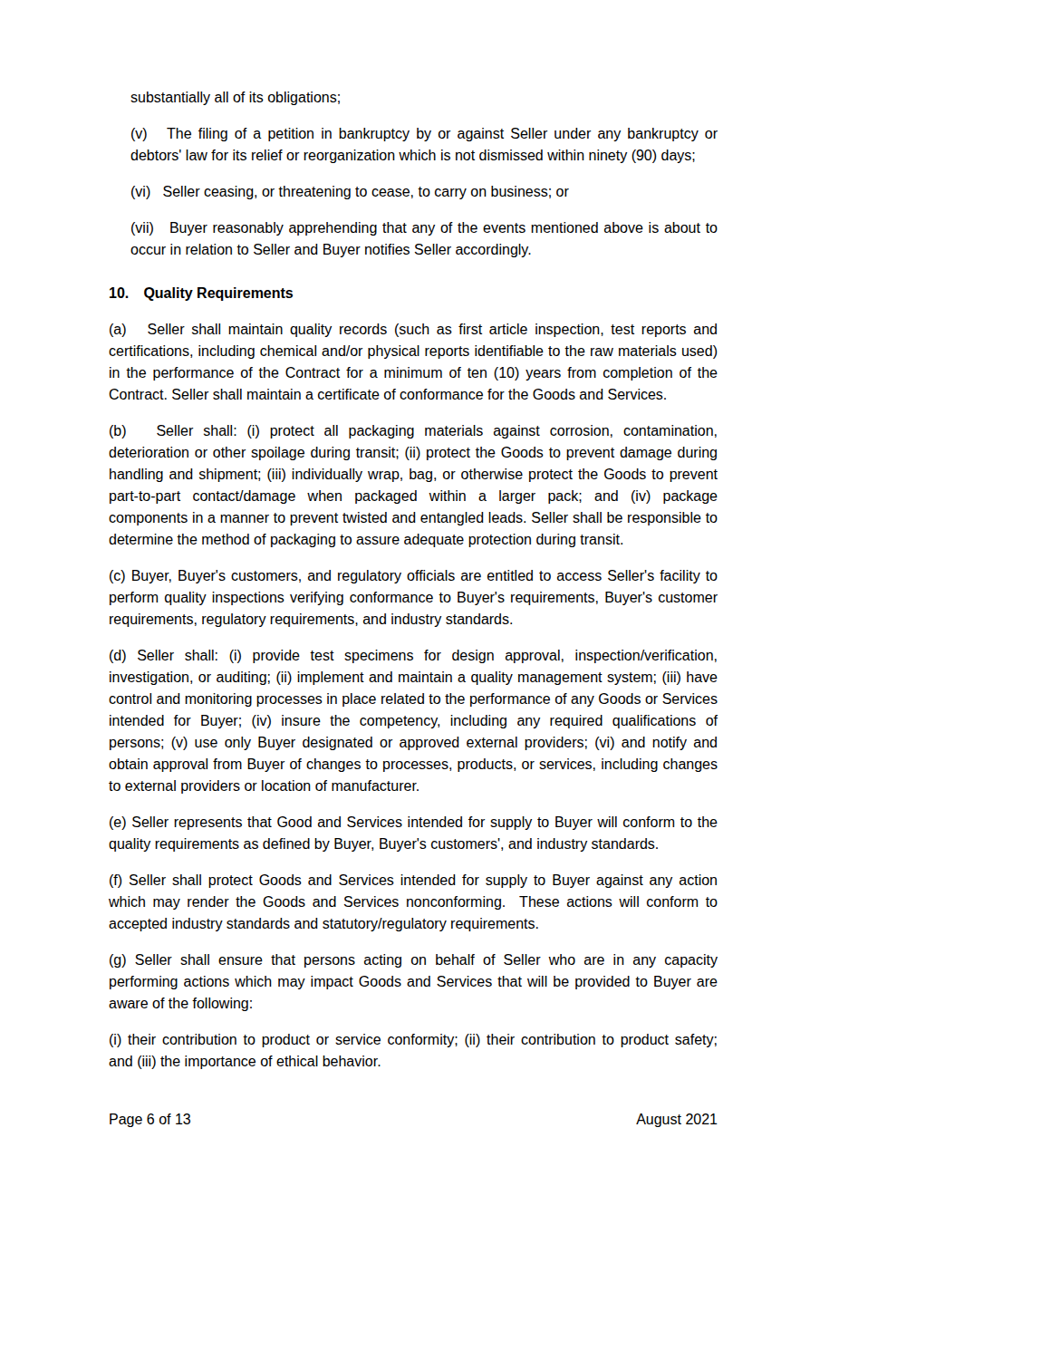substantially all of its obligations;
(v) The filing of a petition in bankruptcy by or against Seller under any bankruptcy or debtors' law for its relief or reorganization which is not dismissed within ninety (90) days;
(vi) Seller ceasing, or threatening to cease, to carry on business; or
(vii) Buyer reasonably apprehending that any of the events mentioned above is about to occur in relation to Seller and Buyer notifies Seller accordingly.
10. Quality Requirements
(a) Seller shall maintain quality records (such as first article inspection, test reports and certifications, including chemical and/or physical reports identifiable to the raw materials used) in the performance of the Contract for a minimum of ten (10) years from completion of the Contract. Seller shall maintain a certificate of conformance for the Goods and Services.
(b) Seller shall: (i) protect all packaging materials against corrosion, contamination, deterioration or other spoilage during transit; (ii) protect the Goods to prevent damage during handling and shipment; (iii) individually wrap, bag, or otherwise protect the Goods to prevent part-to-part contact/damage when packaged within a larger pack; and (iv) package components in a manner to prevent twisted and entangled leads. Seller shall be responsible to determine the method of packaging to assure adequate protection during transit.
(c) Buyer, Buyer's customers, and regulatory officials are entitled to access Seller's facility to perform quality inspections verifying conformance to Buyer's requirements, Buyer's customer requirements, regulatory requirements, and industry standards.
(d) Seller shall: (i) provide test specimens for design approval, inspection/verification, investigation, or auditing; (ii) implement and maintain a quality management system; (iii) have control and monitoring processes in place related to the performance of any Goods or Services intended for Buyer; (iv) insure the competency, including any required qualifications of persons; (v) use only Buyer designated or approved external providers; (vi) and notify and obtain approval from Buyer of changes to processes, products, or services, including changes to external providers or location of manufacturer.
(e) Seller represents that Good and Services intended for supply to Buyer will conform to the quality requirements as defined by Buyer, Buyer's customers', and industry standards.
(f) Seller shall protect Goods and Services intended for supply to Buyer against any action which may render the Goods and Services nonconforming. These actions will conform to accepted industry standards and statutory/regulatory requirements.
(g) Seller shall ensure that persons acting on behalf of Seller who are in any capacity performing actions which may impact Goods and Services that will be provided to Buyer are aware of the following:
(i) their contribution to product or service conformity; (ii) their contribution to product safety; and (iii) the importance of ethical behavior.
Page 6 of 13 August 2021